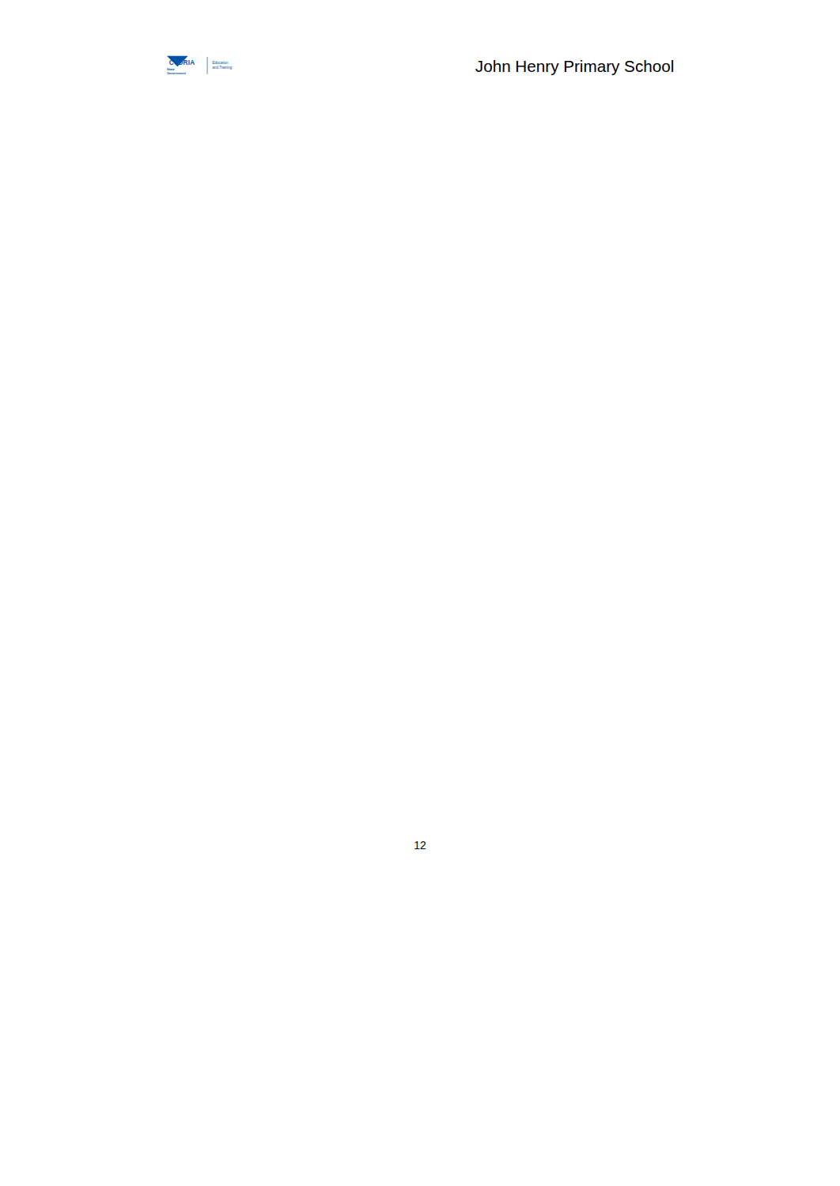CTORIA State Government Education and Training
John Henry Primary School
12